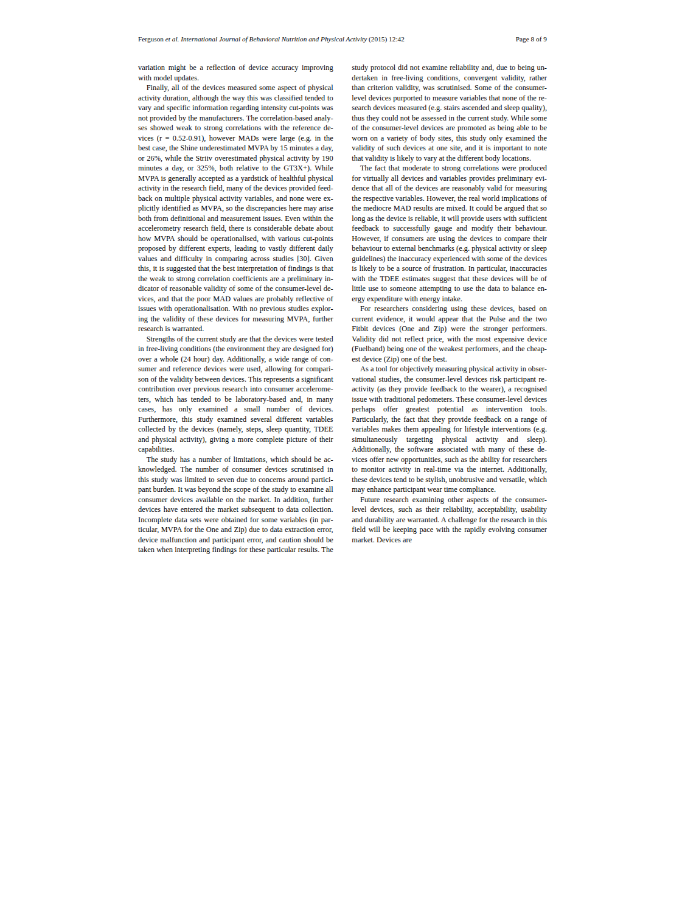Ferguson et al. International Journal of Behavioral Nutrition and Physical Activity (2015) 12:42
Page 8 of 9
variation might be a reflection of device accuracy improving with model updates.
Finally, all of the devices measured some aspect of physical activity duration, although the way this was classified tended to vary and specific information regarding intensity cut-points was not provided by the manufacturers. The correlation-based analyses showed weak to strong correlations with the reference devices (r = 0.52-0.91), however MADs were large (e.g. in the best case, the Shine underestimated MVPA by 15 minutes a day, or 26%, while the Striiv overestimated physical activity by 190 minutes a day, or 325%, both relative to the GT3X+). While MVPA is generally accepted as a yardstick of healthful physical activity in the research field, many of the devices provided feedback on multiple physical activity variables, and none were explicitly identified as MVPA, so the discrepancies here may arise both from definitional and measurement issues. Even within the accelerometry research field, there is considerable debate about how MVPA should be operationalised, with various cut-points proposed by different experts, leading to vastly different daily values and difficulty in comparing across studies [30]. Given this, it is suggested that the best interpretation of findings is that the weak to strong correlation coefficients are a preliminary indicator of reasonable validity of some of the consumer-level devices, and that the poor MAD values are probably reflective of issues with operationalisation. With no previous studies exploring the validity of these devices for measuring MVPA, further research is warranted.
Strengths of the current study are that the devices were tested in free-living conditions (the environment they are designed for) over a whole (24 hour) day. Additionally, a wide range of consumer and reference devices were used, allowing for comparison of the validity between devices. This represents a significant contribution over previous research into consumer accelerometers, which has tended to be laboratory-based and, in many cases, has only examined a small number of devices. Furthermore, this study examined several different variables collected by the devices (namely, steps, sleep quantity, TDEE and physical activity), giving a more complete picture of their capabilities.
The study has a number of limitations, which should be acknowledged. The number of consumer devices scrutinised in this study was limited to seven due to concerns around participant burden. It was beyond the scope of the study to examine all consumer devices available on the market. In addition, further devices have entered the market subsequent to data collection. Incomplete data sets were obtained for some variables (in particular, MVPA for the One and Zip) due to data extraction error, device malfunction and participant error, and caution should be taken when interpreting findings for these particular results. The study protocol did not examine reliability and, due to being undertaken in free-living conditions, convergent validity, rather than criterion validity, was scrutinised. Some of the consumer-level devices purported to measure variables that none of the research devices measured (e.g. stairs ascended and sleep quality), thus they could not be assessed in the current study. While some of the consumer-level devices are promoted as being able to be worn on a variety of body sites, this study only examined the validity of such devices at one site, and it is important to note that validity is likely to vary at the different body locations.
The fact that moderate to strong correlations were produced for virtually all devices and variables provides preliminary evidence that all of the devices are reasonably valid for measuring the respective variables. However, the real world implications of the mediocre MAD results are mixed. It could be argued that so long as the device is reliable, it will provide users with sufficient feedback to successfully gauge and modify their behaviour. However, if consumers are using the devices to compare their behaviour to external benchmarks (e.g. physical activity or sleep guidelines) the inaccuracy experienced with some of the devices is likely to be a source of frustration. In particular, inaccuracies with the TDEE estimates suggest that these devices will be of little use to someone attempting to use the data to balance energy expenditure with energy intake.
For researchers considering using these devices, based on current evidence, it would appear that the Pulse and the two Fitbit devices (One and Zip) were the stronger performers. Validity did not reflect price, with the most expensive device (Fuelband) being one of the weakest performers, and the cheapest device (Zip) one of the best.
As a tool for objectively measuring physical activity in observational studies, the consumer-level devices risk participant reactivity (as they provide feedback to the wearer), a recognised issue with traditional pedometers. These consumer-level devices perhaps offer greatest potential as intervention tools. Particularly, the fact that they provide feedback on a range of variables makes them appealing for lifestyle interventions (e.g. simultaneously targeting physical activity and sleep). Additionally, the software associated with many of these devices offer new opportunities, such as the ability for researchers to monitor activity in real-time via the internet. Additionally, these devices tend to be stylish, unobtrusive and versatile, which may enhance participant wear time compliance.
Future research examining other aspects of the consumer-level devices, such as their reliability, acceptability, usability and durability are warranted. A challenge for the research in this field will be keeping pace with the rapidly evolving consumer market. Devices are